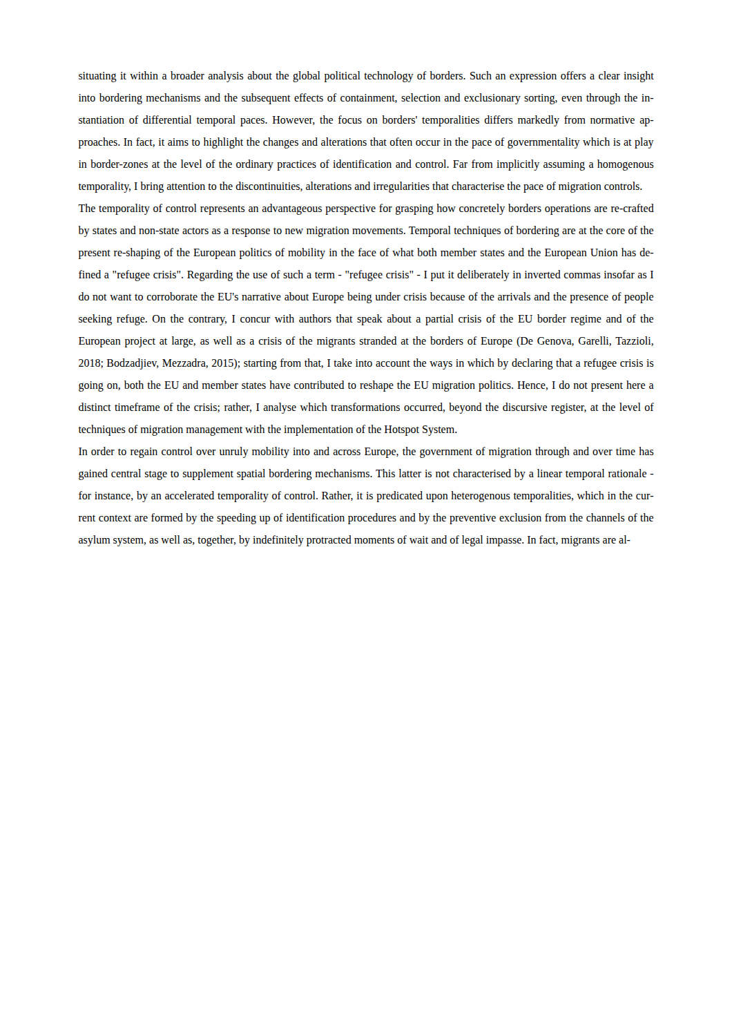situating it within a broader analysis about the global political technology of borders. Such an expression offers a clear insight into bordering mechanisms and the subsequent effects of containment, selection and exclusionary sorting, even through the instantiation of differential temporal paces. However, the focus on borders' temporalities differs markedly from normative approaches. In fact, it aims to highlight the changes and alterations that often occur in the pace of governmentality which is at play in border-zones at the level of the ordinary practices of identification and control. Far from implicitly assuming a homogenous temporality, I bring attention to the discontinuities, alterations and irregularities that characterise the pace of migration controls.
The temporality of control represents an advantageous perspective for grasping how concretely borders operations are re-crafted by states and non-state actors as a response to new migration movements. Temporal techniques of bordering are at the core of the present re-shaping of the European politics of mobility in the face of what both member states and the European Union has defined a "refugee crisis". Regarding the use of such a term - "refugee crisis" - I put it deliberately in inverted commas insofar as I do not want to corroborate the EU's narrative about Europe being under crisis because of the arrivals and the presence of people seeking refuge. On the contrary, I concur with authors that speak about a partial crisis of the EU border regime and of the European project at large, as well as a crisis of the migrants stranded at the borders of Europe (De Genova, Garelli, Tazzioli, 2018; Bodzadjiev, Mezzadra, 2015); starting from that, I take into account the ways in which by declaring that a refugee crisis is going on, both the EU and member states have contributed to reshape the EU migration politics. Hence, I do not present here a distinct timeframe of the crisis; rather, I analyse which transformations occurred, beyond the discursive register, at the level of techniques of migration management with the implementation of the Hotspot System.
In order to regain control over unruly mobility into and across Europe, the government of migration through and over time has gained central stage to supplement spatial bordering mechanisms. This latter is not characterised by a linear temporal rationale - for instance, by an accelerated temporality of control. Rather, it is predicated upon heterogenous temporalities, which in the current context are formed by the speeding up of identification procedures and by the preventive exclusion from the channels of the asylum system, as well as, together, by indefinitely protracted moments of wait and of legal impasse. In fact, migrants are al-